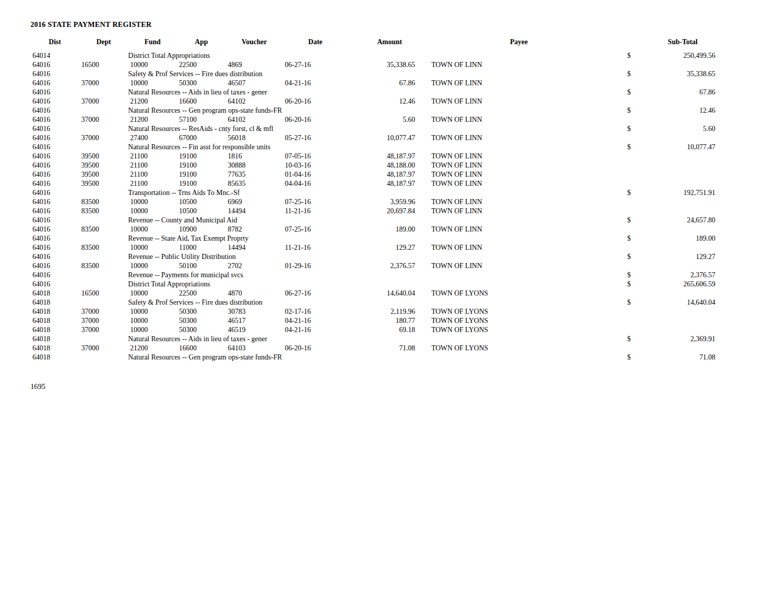2016 STATE PAYMENT REGISTER
| Dist | Dept | Fund | App | Voucher | Date | Amount | Payee | | Sub-Total |
| --- | --- | --- | --- | --- | --- | --- | --- | --- | --- |
| 64014 | | District Total Appropriations | | | $ | 250,499.56 |
| 64016 | 16500 | 10000 | 22500 | 4869 | 06-27-16 | 35,338.65 | TOWN OF LINN | | |
| 64016 | | Safety & Prof Services -- Fire dues distribution | | | $ | 35,338.65 |
| 64016 | 37000 | 10000 | 50300 | 46507 | 04-21-16 | 67.86 | TOWN OF LINN | | |
| 64016 | | Natural Resources -- Aids in lieu of taxes - gener | | | $ | 67.86 |
| 64016 | 37000 | 21200 | 16600 | 64102 | 06-20-16 | 12.46 | TOWN OF LINN | | |
| 64016 | | Natural Resources -- Gen program ops-state funds-FR | | | $ | 12.46 |
| 64016 | 37000 | 21200 | 57100 | 64102 | 06-20-16 | 5.60 | TOWN OF LINN | | |
| 64016 | | Natural Resources -- ResAids - cnty forst, cl & mfl | | | $ | 5.60 |
| 64016 | 37000 | 27400 | 67000 | 56018 | 05-27-16 | 10,077.47 | TOWN OF LINN | | |
| 64016 | | Natural Resources -- Fin asst for responsible units | | | $ | 10,077.47 |
| 64016 | 39500 | 21100 | 19100 | 1816 | 07-05-16 | 48,187.97 | TOWN OF LINN | | |
| 64016 | 39500 | 21100 | 19100 | 30888 | 10-03-16 | 48,188.00 | TOWN OF LINN | | |
| 64016 | 39500 | 21100 | 19100 | 77635 | 01-04-16 | 48,187.97 | TOWN OF LINN | | |
| 64016 | 39500 | 21100 | 19100 | 85635 | 04-04-16 | 48,187.97 | TOWN OF LINN | | |
| 64016 | | Transportation -- Trns Aids To Mnc.-Sf | | | $ | 192,751.91 |
| 64016 | 83500 | 10000 | 10500 | 6969 | 07-25-16 | 3,959.96 | TOWN OF LINN | | |
| 64016 | 83500 | 10000 | 10500 | 14494 | 11-21-16 | 20,697.84 | TOWN OF LINN | | |
| 64016 | | Revenue -- County and Municipal Aid | | | $ | 24,657.80 |
| 64016 | 83500 | 10000 | 10900 | 8782 | 07-25-16 | 189.00 | TOWN OF LINN | | |
| 64016 | | Revenue -- State Aid, Tax Exempt Proprty | | | $ | 189.00 |
| 64016 | 83500 | 10000 | 11000 | 14494 | 11-21-16 | 129.27 | TOWN OF LINN | | |
| 64016 | | Revenue -- Public Utility Distribution | | | $ | 129.27 |
| 64016 | 83500 | 10000 | 50100 | 2702 | 01-29-16 | 2,376.57 | TOWN OF LINN | | |
| 64016 | | Revenue -- Payments for municipal svcs | | | $ | 2,376.57 |
| 64016 | | District Total Appropriations | | | $ | 265,606.59 |
| 64018 | 16500 | 10000 | 22500 | 4870 | 06-27-16 | 14,640.04 | TOWN OF LYONS | | |
| 64018 | | Safety & Prof Services -- Fire dues distribution | | | $ | 14,640.04 |
| 64018 | 37000 | 10000 | 50300 | 30783 | 02-17-16 | 2,119.96 | TOWN OF LYONS | | |
| 64018 | 37000 | 10000 | 50300 | 46517 | 04-21-16 | 180.77 | TOWN OF LYONS | | |
| 64018 | 37000 | 10000 | 50300 | 46519 | 04-21-16 | 69.18 | TOWN OF LYONS | | |
| 64018 | | Natural Resources -- Aids in lieu of taxes - gener | | | $ | 2,369.91 |
| 64018 | 37000 | 21200 | 16600 | 64103 | 06-20-16 | 71.08 | TOWN OF LYONS | | |
| 64018 | | Natural Resources -- Gen program ops-state funds-FR | | | $ | 71.08 |
1695